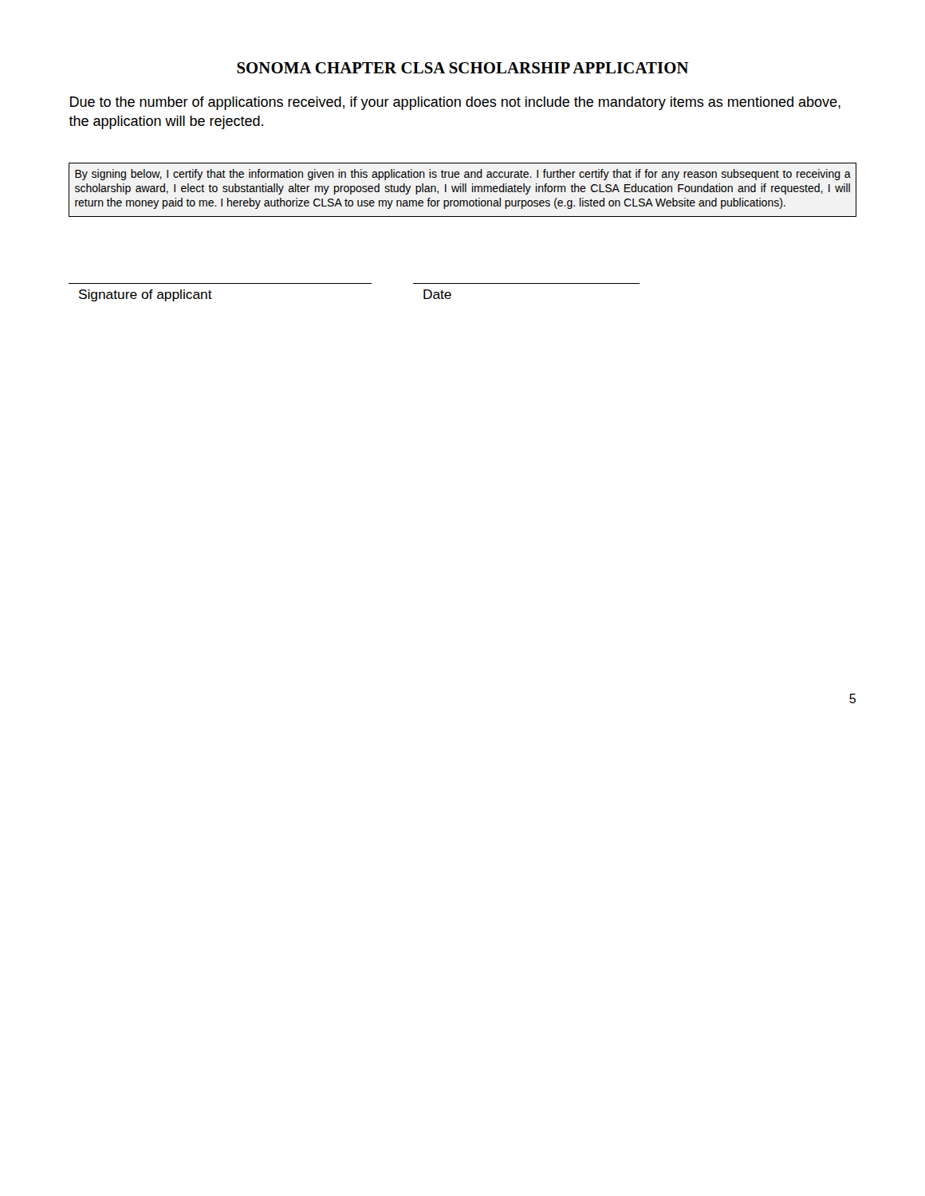SONOMA CHAPTER CLSA SCHOLARSHIP APPLICATION
Due to the number of applications received, if your application does not include the mandatory items as mentioned above, the application will be rejected.
By signing below, I certify that the information given in this application is true and accurate. I further certify that if for any reason subsequent to receiving a scholarship award, I elect to substantially alter my proposed study plan, I will immediately inform the CLSA Education Foundation and if requested, I will return the money paid to me. I hereby authorize CLSA to use my name for promotional purposes (e.g. listed on CLSA Website and publications).
Signature of applicant
Date
5